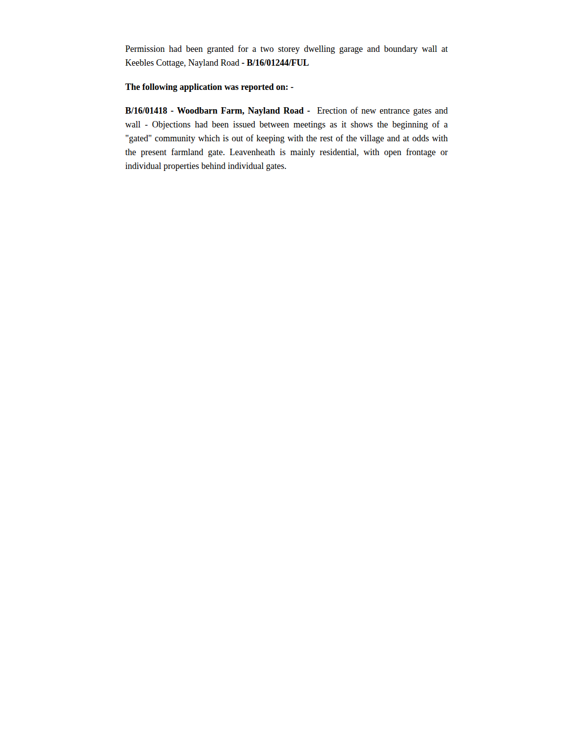Permission had been granted for a two storey dwelling garage and boundary wall at Keebles Cottage, Nayland Road - B/16/01244/FUL
The following application was reported on: -
B/16/01418 - Woodbarn Farm, Nayland Road - Erection of new entrance gates and wall - Objections had been issued between meetings as it shows the beginning of a "gated" community which is out of keeping with the rest of the village and at odds with the present farmland gate. Leavenheath is mainly residential, with open frontage or individual properties behind individual gates.